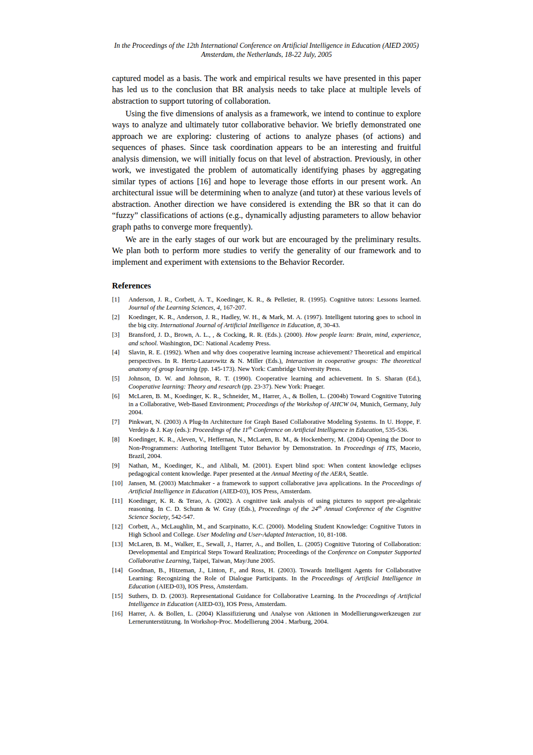In the Proceedings of the 12th International Conference on Artificial Intelligence in Education (AIED 2005)
Amsterdam, the Netherlands, 18-22 July, 2005
captured model as a basis. The work and empirical results we have presented in this paper has led us to the conclusion that BR analysis needs to take place at multiple levels of abstraction to support tutoring of collaboration.
Using the five dimensions of analysis as a framework, we intend to continue to explore ways to analyze and ultimately tutor collaborative behavior. We briefly demonstrated one approach we are exploring: clustering of actions to analyze phases (of actions) and sequences of phases. Since task coordination appears to be an interesting and fruitful analysis dimension, we will initially focus on that level of abstraction. Previously, in other work, we investigated the problem of automatically identifying phases by aggregating similar types of actions [16] and hope to leverage those efforts in our present work. An architectural issue will be determining when to analyze (and tutor) at these various levels of abstraction. Another direction we have considered is extending the BR so that it can do “fuzzy” classifications of actions (e.g., dynamically adjusting parameters to allow behavior graph paths to converge more frequently).
We are in the early stages of our work but are encouraged by the preliminary results. We plan both to perform more studies to verify the generality of our framework and to implement and experiment with extensions to the Behavior Recorder.
References
[1] Anderson, J. R., Corbett, A. T., Koedinger, K. R., & Pelletier, R. (1995). Cognitive tutors: Lessons learned. Journal of the Learning Sciences, 4, 167-207.
[2] Koedinger, K. R., Anderson, J. R., Hadley, W. H., & Mark, M. A. (1997). Intelligent tutoring goes to school in the big city. International Journal of Artificial Intelligence in Education, 8, 30-43.
[3] Bransford, J. D., Brown, A. L., , & Cocking, R. R. (Eds.). (2000). How people learn: Brain, mind, experience, and school. Washington, DC: National Academy Press.
[4] Slavin, R. E. (1992). When and why does cooperative learning increase achievement? Theoretical and empirical perspectives. In R. Hertz-Lazarowitz & N. Miller (Eds.), Interaction in cooperative groups: The theoretical anatomy of group learning (pp. 145-173). New York: Cambridge University Press.
[5] Johnson, D. W. and Johnson, R. T. (1990). Cooperative learning and achievement. In S. Sharan (Ed.), Cooperative learning: Theory and research (pp. 23-37). New York: Praeger.
[6] McLaren, B. M., Koedinger, K. R., Schneider, M., Harrer, A., & Bollen, L. (2004b) Toward Cognitive Tutoring in a Collaborative, Web-Based Environment; Proceedings of the Workshop of AHCW 04, Munich, Germany, July 2004.
[7] Pinkwart, N. (2003) A Plug-In Architecture for Graph Based Collaborative Modeling Systems. In U. Hoppe, F. Verdejo & J. Kay (eds.): Proceedings of the 11th Conference on Artificial Intelligence in Education, 535-536.
[8] Koedinger, K. R., Aleven, V., Heffernan, N., McLaren, B. M., & Hockenberry, M. (2004) Opening the Door to Non-Programmers: Authoring Intelligent Tutor Behavior by Demonstration. In Proceedings of ITS, Maceio, Brazil, 2004.
[9] Nathan, M., Koedinger, K., and Alibali, M. (2001). Expert blind spot: When content knowledge eclipses pedagogical content knowledge. Paper presented at the Annual Meeting of the AERA, Seattle.
[10] Jansen, M. (2003) Matchmaker - a framework to support collaborative java applications. In the Proceedings of Artificial Intelligence in Education (AIED-03), IOS Press, Amsterdam.
[11] Koedinger, K. R. & Terao, A. (2002). A cognitive task analysis of using pictures to support pre-algebraic reasoning. In C. D. Schunn & W. Gray (Eds.), Proceedings of the 24th Annual Conference of the Cognitive Science Society, 542-547.
[12] Corbett, A., McLaughlin, M., and Scarpinatto, K.C. (2000). Modeling Student Knowledge: Cognitive Tutors in High School and College. User Modeling and User-Adapted Interaction, 10, 81-108.
[13] McLaren, B. M., Walker, E., Sewall, J., Harrer, A., and Bollen, L. (2005) Cognitive Tutoring of Collaboration: Developmental and Empirical Steps Toward Realization; Proceedings of the Conference on Computer Supported Collaborative Learning, Taipei, Taiwan, May/June 2005.
[14] Goodman, B., Hitzeman, J., Linton, F., and Ross, H. (2003). Towards Intelligent Agents for Collaborative Learning: Recognizing the Role of Dialogue Participants. In the Proceedings of Artificial Intelligence in Education (AIED-03), IOS Press, Amsterdam.
[15] Suthers, D. D. (2003). Representational Guidance for Collaborative Learning. In the Proceedings of Artificial Intelligence in Education (AIED-03), IOS Press, Amsterdam.
[16] Harrer, A. & Bollen, L. (2004) Klassifizierung und Analyse von Aktionen in Modellierungswerkzeugen zur Lernerunterstützung. In Workshop-Proc. Modellierung 2004 . Marburg, 2004.